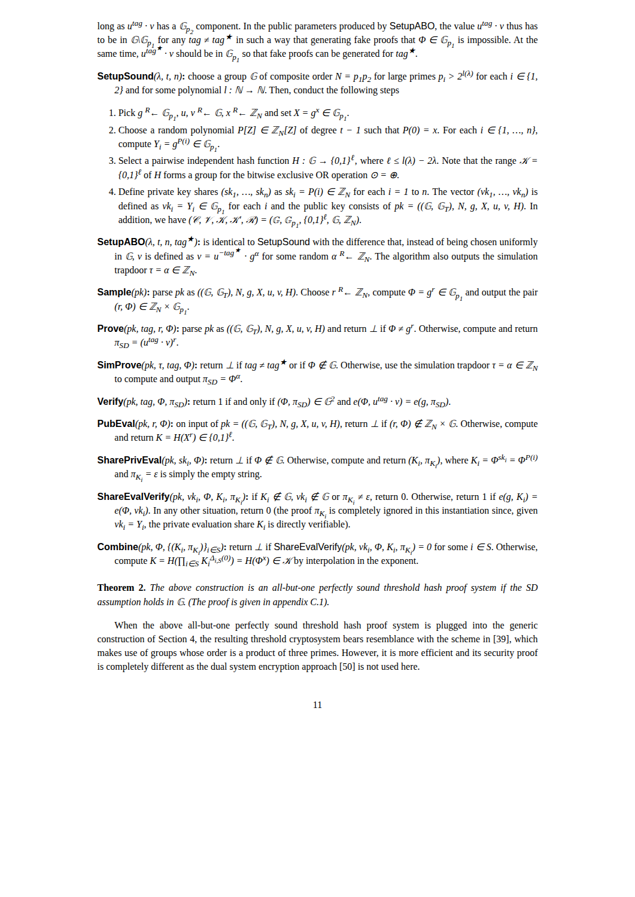long as utag · v has a 𝔾p2 component. In the public parameters produced by SetupABO, the value utag · v thus has to be in 𝔾\𝔾p1 for any tag ≠ tag★ in such a way that generating fake proofs that Φ ∈ 𝔾p1 is impossible. At the same time, utag★ · v should be in 𝔾p1 so that fake proofs can be generated for tag★.
SetupSound(λ, t, n): choose a group 𝔾 of composite order N = p1p2 for large primes pi > 2l(λ) for each i ∈ {1, 2} and for some polynomial l : ℕ → ℕ. Then, conduct the following steps
Pick g R← 𝔾p1, u, v R← 𝔾, x R← ℤN and set X = gx ∈ 𝔾p1.
Choose a random polynomial P[Z] ∈ ℤN[Z] of degree t − 1 such that P(0) = x. For each i ∈ {1, …, n}, compute Yi = gP(i) ∈ 𝔾p1.
Select a pairwise independent hash function H : 𝔾 → {0,1}ℓ, where ℓ ≤ l(λ) − 2λ. Note that the range 𝒦 = {0,1}ℓ of H forms a group for the bitwise exclusive OR operation ⊙ = ⊕.
Define private key shares (sk1, …, skn) as ski = P(i) ∈ ℤN for each i = 1 to n. The vector (vk1, …, vkn) is defined as vki = Yi ∈ 𝔾p1 for each i and the public key consists of pk = ((𝔾, 𝔾T), N, g, X, u, v, H). In addition, we have (𝒞, 𝒱, 𝒦, 𝒦′, ℛ) = (𝔾, 𝔾p1, {0,1}ℓ, 𝔾, ℤN).
SetupABO(λ, t, n, tag★): is identical to SetupSound with the difference that, instead of being chosen uniformly in 𝔾, v is defined as v = u−tag★ · gα for some random α R← ℤN. The algorithm also outputs the simulation trapdoor τ = α ∈ ℤN.
Sample(pk): parse pk as ((𝔾, 𝔾T), N, g, X, u, v, H). Choose r R← ℤN, compute Φ = gr ∈ 𝔾p1 and output the pair (r, Φ) ∈ ℤN × 𝔾p1.
Prove(pk, tag, r, Φ): parse pk as ((𝔾, 𝔾T), N, g, X, u, v, H) and return ⊥ if Φ ≠ gr. Otherwise, compute and return πSD = (utag · v)r.
SimProve(pk, τ, tag, Φ): return ⊥ if tag ≠ tag★ or if Φ ∉ 𝔾. Otherwise, use the simulation trapdoor τ = α ∈ ℤN to compute and output πSD = Φα.
Verify(pk, tag, Φ, πSD): return 1 if and only if (Φ, πSD) ∈ 𝔾2 and e(Φ, utag · v) = e(g, πSD).
PubEval(pk, r, Φ): on input of pk = ((𝔾, 𝔾T), N, g, X, u, v, H), return ⊥ if (r, Φ) ∉ ℤN × 𝔾. Otherwise, compute and return K = H(Xr) ∈ {0,1}ℓ.
SharePrivEval(pk, ski, Φ): return ⊥ if Φ ∉ 𝔾. Otherwise, compute and return (Ki, πKi), where Ki = Φski = ΦP(i) and πKi = ε is simply the empty string.
ShareEvalVerify(pk, vki, Φ, Ki, πKi): if Ki ∉ 𝔾, vki ∉ 𝔾 or πKi ≠ ε, return 0. Otherwise, return 1 if e(g, Ki) = e(Φ, vki). In any other situation, return 0 (the proof πKi is completely ignored in this instantiation since, given vki = Yi, the private evaluation share Ki is directly verifiable).
Combine(pk, Φ, {(Ki, πKi)}i∈S): return ⊥ if ShareEvalVerify(pk, vki, Φ, Ki, πKi) = 0 for some i ∈ S. Otherwise, compute K = H(∏i∈S KiΔi,S(0)) = H(Φx) ∈ 𝒦 by interpolation in the exponent.
Theorem 2. The above construction is an all-but-one perfectly sound threshold hash proof system if the SD assumption holds in 𝔾. (The proof is given in appendix C.1).
When the above all-but-one perfectly sound threshold hash proof system is plugged into the generic construction of Section 4, the resulting threshold cryptosystem bears resemblance with the scheme in [39], which makes use of groups whose order is a product of three primes. However, it is more efficient and its security proof is completely different as the dual system encryption approach [50] is not used here.
11